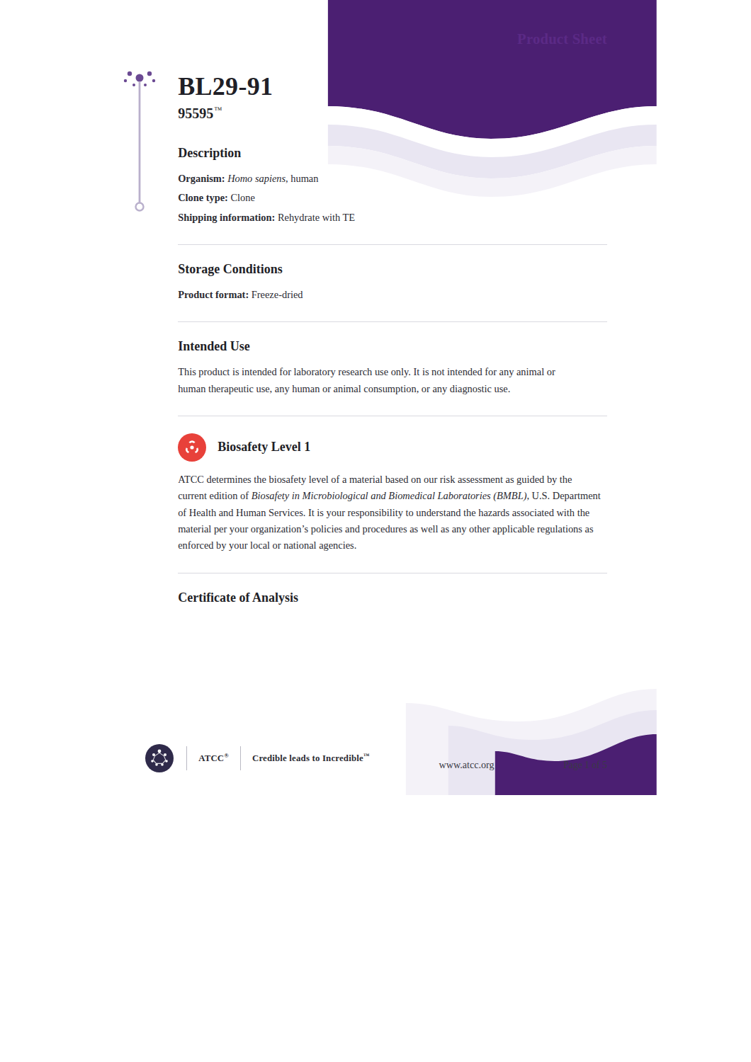Product Sheet
BL29-91
95595™
Description
Organism: Homo sapiens, human
Clone type: Clone
Shipping information: Rehydrate with TE
Storage Conditions
Product format: Freeze-dried
Intended Use
This product is intended for laboratory research use only. It is not intended for any animal or human therapeutic use, any human or animal consumption, or any diagnostic use.
Biosafety Level 1
ATCC determines the biosafety level of a material based on our risk assessment as guided by the current edition of Biosafety in Microbiological and Biomedical Laboratories (BMBL), U.S. Department of Health and Human Services. It is your responsibility to understand the hazards associated with the material per your organization’s policies and procedures as well as any other applicable regulations as enforced by your local or national agencies.
Certificate of Analysis
ATCC®
Credible leads to Incredible™
www.atcc.org
Page 1 of 5